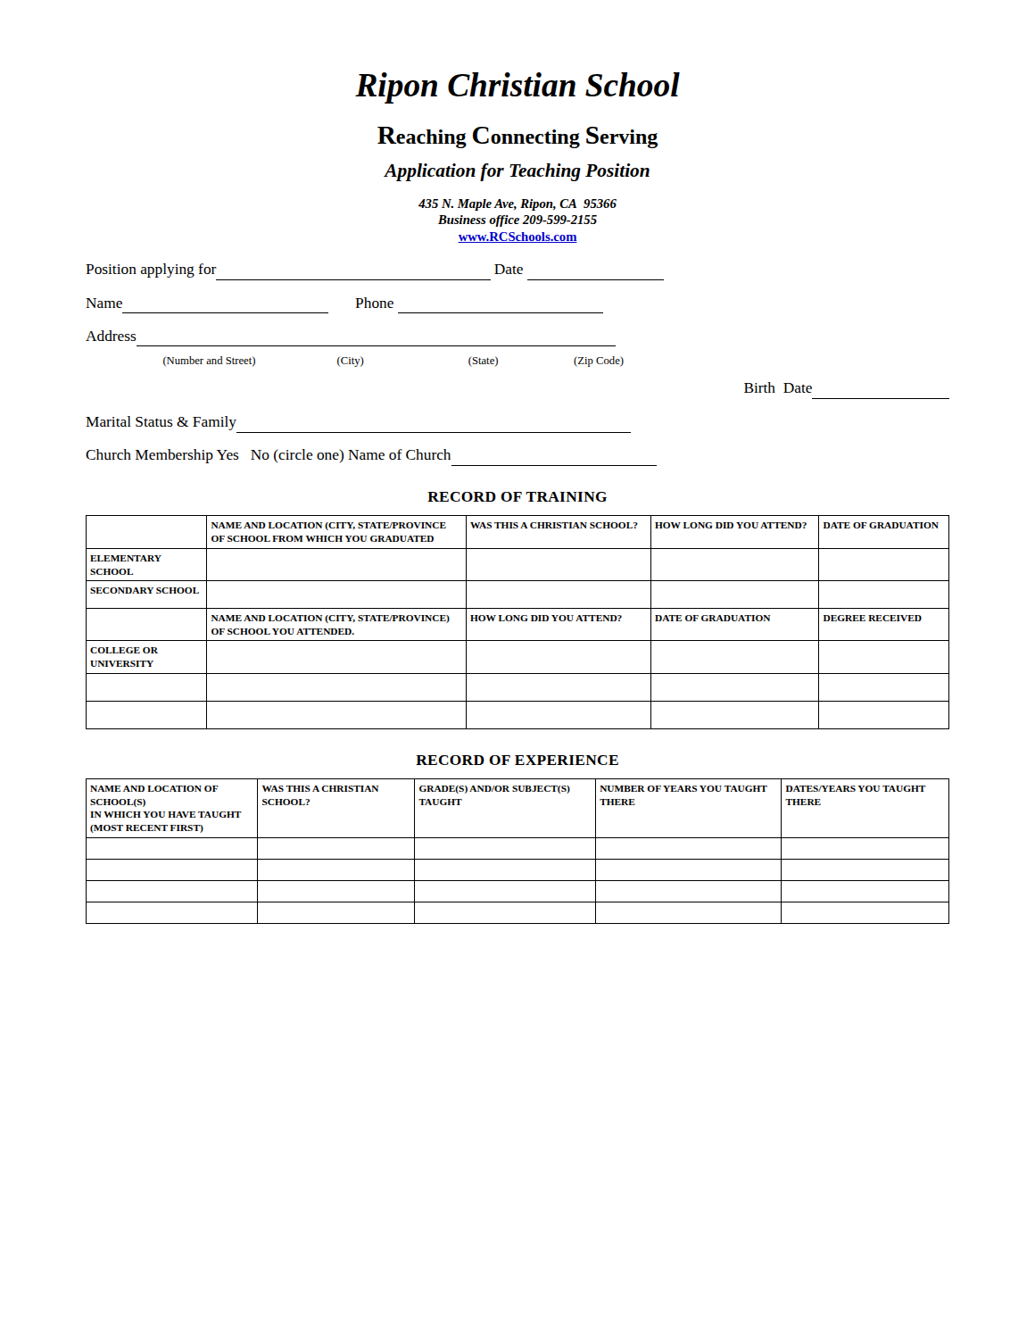Ripon Christian School
Reaching Connecting Serving
Application for Teaching Position
435 N. Maple Ave, Ripon, CA 95366
Business office 209-599-2155
www.RCSchools.com
Position applying for Date
Name Phone
Address
(Number and Street) (City) (State) (Zip Code)
Birth Date
Marital Status & Family
Church Membership Yes No (circle one) Name of Church
RECORD OF TRAINING
| | Name and location (city, state/province of school from which you graduated | Was this a Christian school? | How long did you attend? | Date of graduation |
| --- | --- | --- | --- | --- |
| Elementary School | | | | |
| Secondary School | | | | |
| | Name and location (city, state/province) of school you attended. | How long did you attend? | Date of graduation | Degree received |
| College or University | | | | |
RECORD OF EXPERIENCE
| Name and location of school(s) in which you have taught (most recent first) | Was this a Christian school? | Grade(s) and/or subject(s) taught | Number of years you taught there | Dates/years you taught there |
| --- | --- | --- | --- | --- |